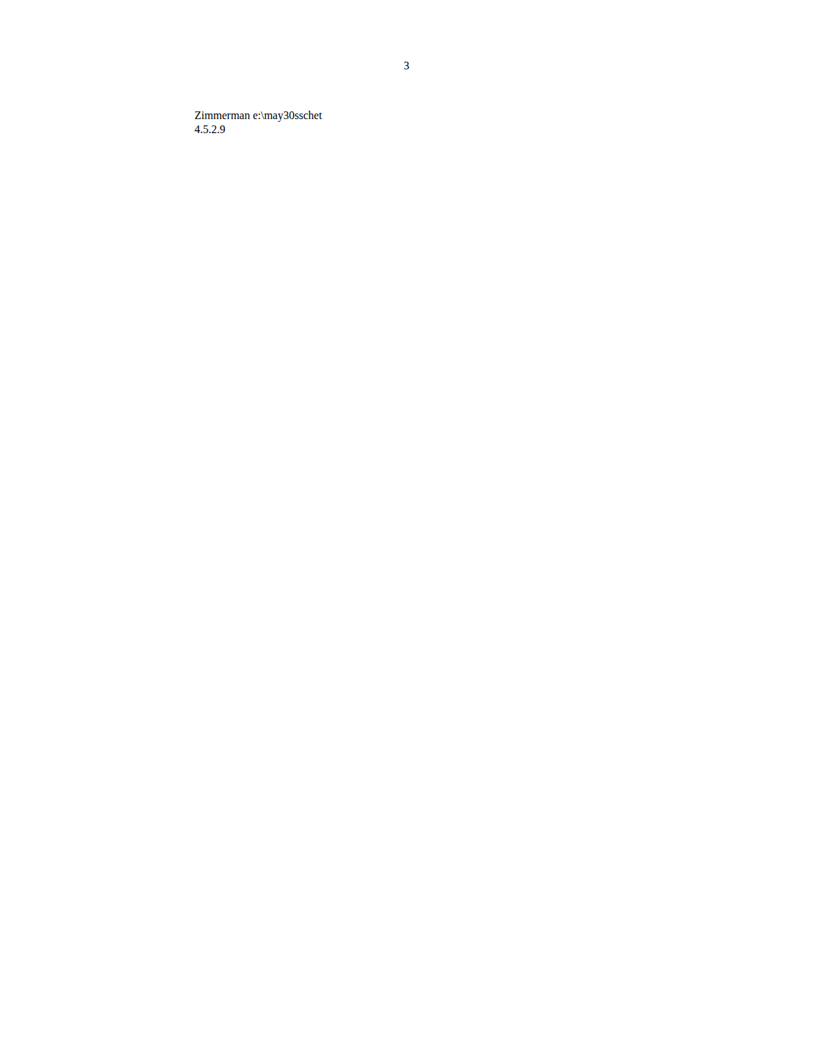3
Zimmerman e:\may30sschet
4.5.2.9